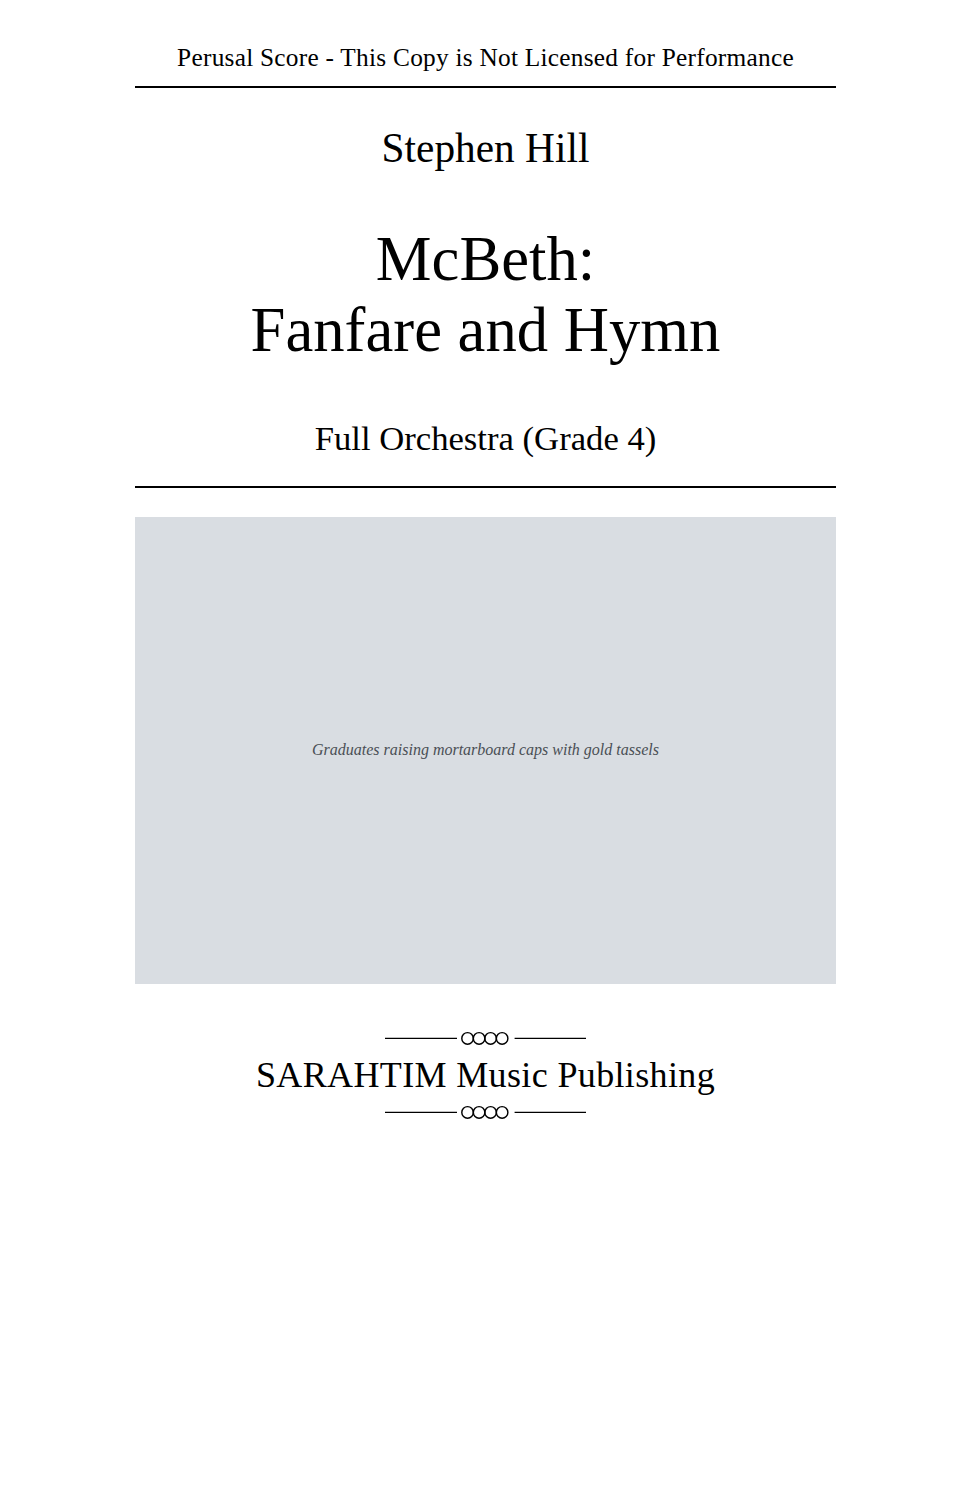Perusal Score - This Copy is Not Licensed for Performance
Stephen Hill
McBeth:
Fanfare and Hymn
Full Orchestra (Grade 4)
Graduates raising mortarboard caps with gold tassels
SARAHTIM Music Publishing